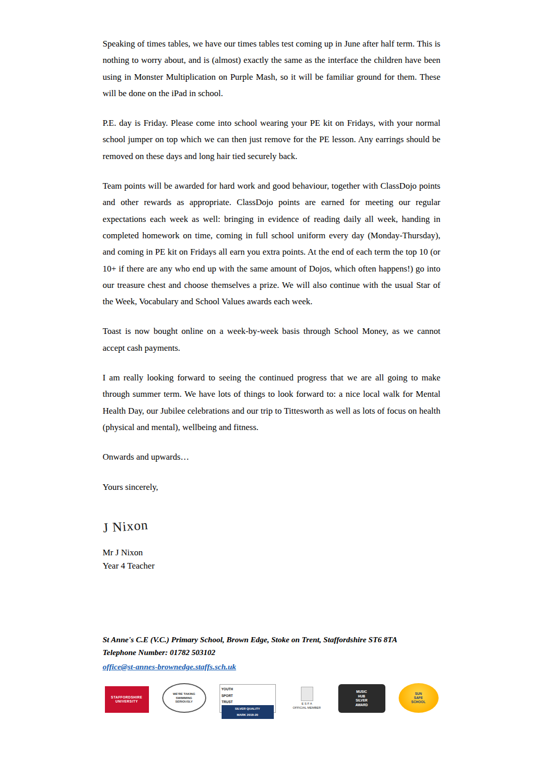Speaking of times tables, we have our times tables test coming up in June after half term. This is nothing to worry about, and is (almost) exactly the same as the interface the children have been using in Monster Multiplication on Purple Mash, so it will be familiar ground for them. These will be done on the iPad in school.
P.E. day is Friday. Please come into school wearing your PE kit on Fridays, with your normal school jumper on top which we can then just remove for the PE lesson. Any earrings should be removed on these days and long hair tied securely back.
Team points will be awarded for hard work and good behaviour, together with ClassDojo points and other rewards as appropriate. ClassDojo points are earned for meeting our regular expectations each week as well: bringing in evidence of reading daily all week, handing in completed homework on time, coming in full school uniform every day (Monday-Thursday), and coming in PE kit on Fridays all earn you extra points. At the end of each term the top 10 (or 10+ if there are any who end up with the same amount of Dojos, which often happens!) go into our treasure chest and choose themselves a prize. We will also continue with the usual Star of the Week, Vocabulary and School Values awards each week.
Toast is now bought online on a week-by-week basis through School Money, as we cannot accept cash payments.
I am really looking forward to seeing the continued progress that we are all going to make through summer term. We have lots of things to look forward to: a nice local walk for Mental Health Day, our Jubilee celebrations and our trip to Tittesworth as well as lots of focus on health (physical and mental), wellbeing and fitness.
Onwards and upwards…
Yours sincerely,
J Nixon
Mr J Nixon
Year 4 Teacher
St Anne's C.E (V.C.) Primary School, Brown Edge, Stoke on Trent, Staffordshire ST6 8TA
Telephone Number: 01782 503102
office@st-annes-brownedge.staffs.sch.uk
STAFFORDSHIRE UNIVERSITY
WE'RE TAKING
SWIMMING
SERIOUSLY
YOUTH
SPORT
TRUST
SILVER QUALITY
MARK 2018-20
E S F A OFFICIAL MEMBER
MUSIC
HUB SILVER
AWARD
SUN
SAFE
SCHOOL